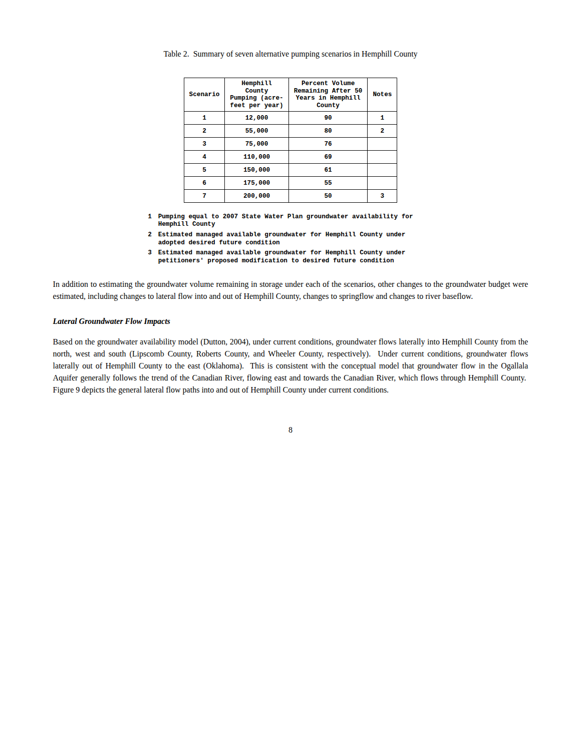Table 2. Summary of seven alternative pumping scenarios in Hemphill County
| Scenario | Hemphill County Pumping (acre- feet per year) | Percent Volume Remaining After 50 Years in Hemphill County | Notes |
| --- | --- | --- | --- |
| 1 | 12,000 | 90 | 1 |
| 2 | 55,000 | 80 | 2 |
| 3 | 75,000 | 76 | |
| 4 | 110,000 | 69 | |
| 5 | 150,000 | 61 | |
| 6 | 175,000 | 55 | |
| 7 | 200,000 | 50 | 3 |
Pumping equal to 2007 State Water Plan groundwater availability for Hemphill County
Estimated managed available groundwater for Hemphill County under adopted desired future condition
Estimated managed available groundwater for Hemphill County under petitioners' proposed modification to desired future condition
In addition to estimating the groundwater volume remaining in storage under each of the scenarios, other changes to the groundwater budget were estimated, including changes to lateral flow into and out of Hemphill County, changes to springflow and changes to river baseflow.
Lateral Groundwater Flow Impacts
Based on the groundwater availability model (Dutton, 2004), under current conditions, groundwater flows laterally into Hemphill County from the north, west and south (Lipscomb County, Roberts County, and Wheeler County, respectively). Under current conditions, groundwater flows laterally out of Hemphill County to the east (Oklahoma). This is consistent with the conceptual model that groundwater flow in the Ogallala Aquifer generally follows the trend of the Canadian River, flowing east and towards the Canadian River, which flows through Hemphill County. Figure 9 depicts the general lateral flow paths into and out of Hemphill County under current conditions.
8